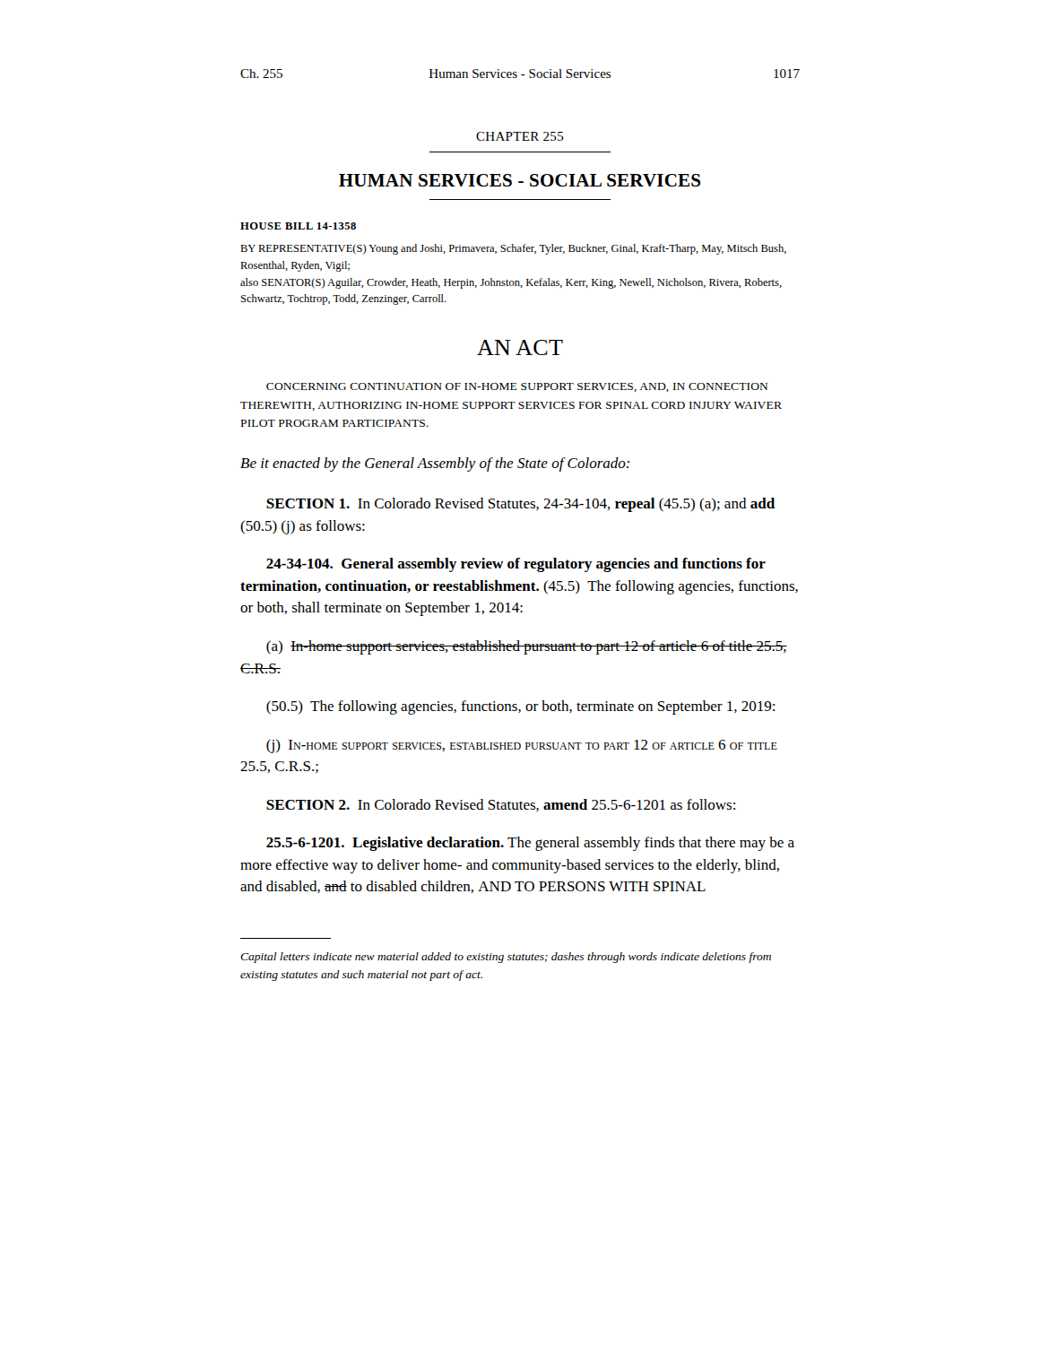Ch. 255
Human Services - Social Services
1017
CHAPTER 255
HUMAN SERVICES - SOCIAL SERVICES
HOUSE BILL 14-1358
BY REPRESENTATIVE(S) Young and Joshi, Primavera, Schafer, Tyler, Buckner, Ginal, Kraft-Tharp, May, Mitsch Bush, Rosenthal, Ryden, Vigil;
also SENATOR(S) Aguilar, Crowder, Heath, Herpin, Johnston, Kefalas, Kerr, King, Newell, Nicholson, Rivera, Roberts, Schwartz, Tochtrop, Todd, Zenzinger, Carroll.
AN ACT
CONCERNING CONTINUATION OF IN-HOME SUPPORT SERVICES, AND, IN CONNECTION THEREWITH, AUTHORIZING IN-HOME SUPPORT SERVICES FOR SPINAL CORD INJURY WAIVER PILOT PROGRAM PARTICIPANTS.
Be it enacted by the General Assembly of the State of Colorado:
SECTION 1. In Colorado Revised Statutes, 24-34-104, repeal (45.5) (a); and add (50.5) (j) as follows:
24-34-104. General assembly review of regulatory agencies and functions for termination, continuation, or reestablishment. (45.5) The following agencies, functions, or both, shall terminate on September 1, 2014:
(a) In-home support services, established pursuant to part 12 of article 6 of title 25.5, C.R.S.
(50.5) The following agencies, functions, or both, terminate on September 1, 2019:
(j) In-home support services, established pursuant to part 12 of article 6 of title 25.5, C.R.S.;
SECTION 2. In Colorado Revised Statutes, amend 25.5-6-1201 as follows:
25.5-6-1201. Legislative declaration. The general assembly finds that there may be a more effective way to deliver home- and community-based services to the elderly, blind, and disabled, and to disabled children, AND TO PERSONS WITH SPINAL
Capital letters indicate new material added to existing statutes; dashes through words indicate deletions from existing statutes and such material not part of act.